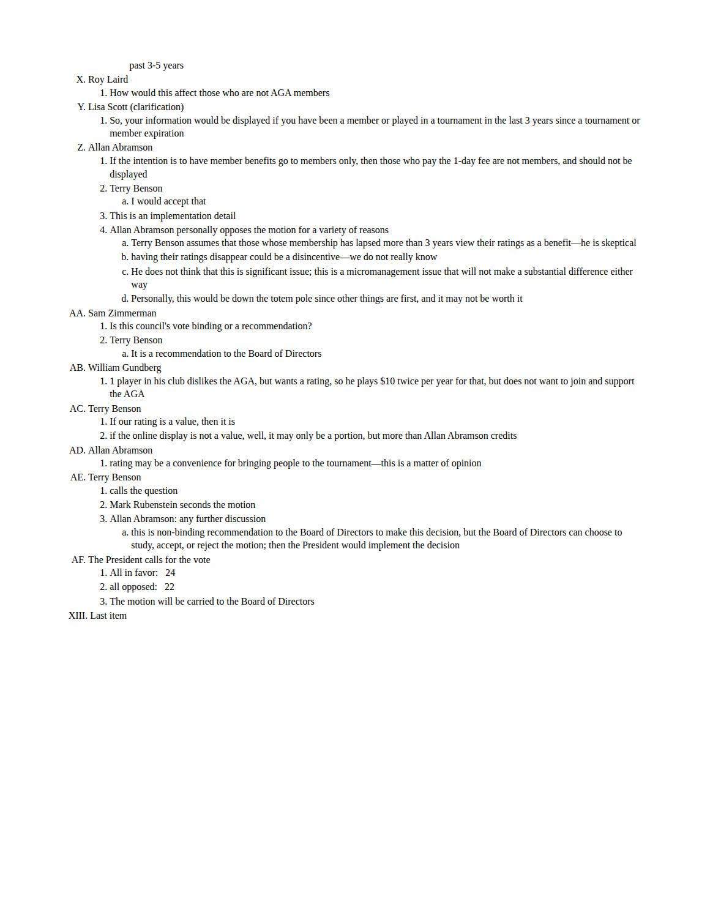past 3-5 years
Roy Laird
How would this affect those who are not AGA members
Lisa Scott (clarification)
So, your information would be displayed if you have been a member or played in a tournament in the last 3 years since a tournament or member expiration
Allan Abramson
If the intention is to have member benefits go to members only, then those who pay the 1-day fee are not members, and should not be displayed
Terry Benson
I would accept that
This is an implementation detail
Allan Abramson personally opposes the motion for a variety of reasons
Terry Benson assumes that those whose membership has lapsed more than 3 years view their ratings as a benefit—he is skeptical
having their ratings disappear could be a disincentive—we do not really know
He does not think that this is significant issue; this is a micromanagement issue that will not make a substantial difference either way
Personally, this would be down the totem pole since other things are first, and it may not be worth it
Sam Zimmerman
Is this council's vote binding or a recommendation?
Terry Benson
It is a recommendation to the Board of Directors
William Gundberg
1 player in his club dislikes the AGA, but wants a rating, so he plays $10 twice per year for that, but does not want to join and support the AGA
Terry Benson
If our rating is a value, then it is
if the online display is not a value, well, it may only be a portion, but more than Allan Abramson credits
Allan Abramson
rating may be a convenience for bringing people to the tournament—this is a matter of opinion
Terry Benson
calls the question
Mark Rubenstein seconds the motion
Allan Abramson: any further discussion
this is non-binding recommendation to the Board of Directors to make this decision, but the Board of Directors can choose to study, accept, or reject the motion; then the President would implement the decision
The President calls for the vote
All in favor: 24
all opposed: 22
The motion will be carried to the Board of Directors
Last item